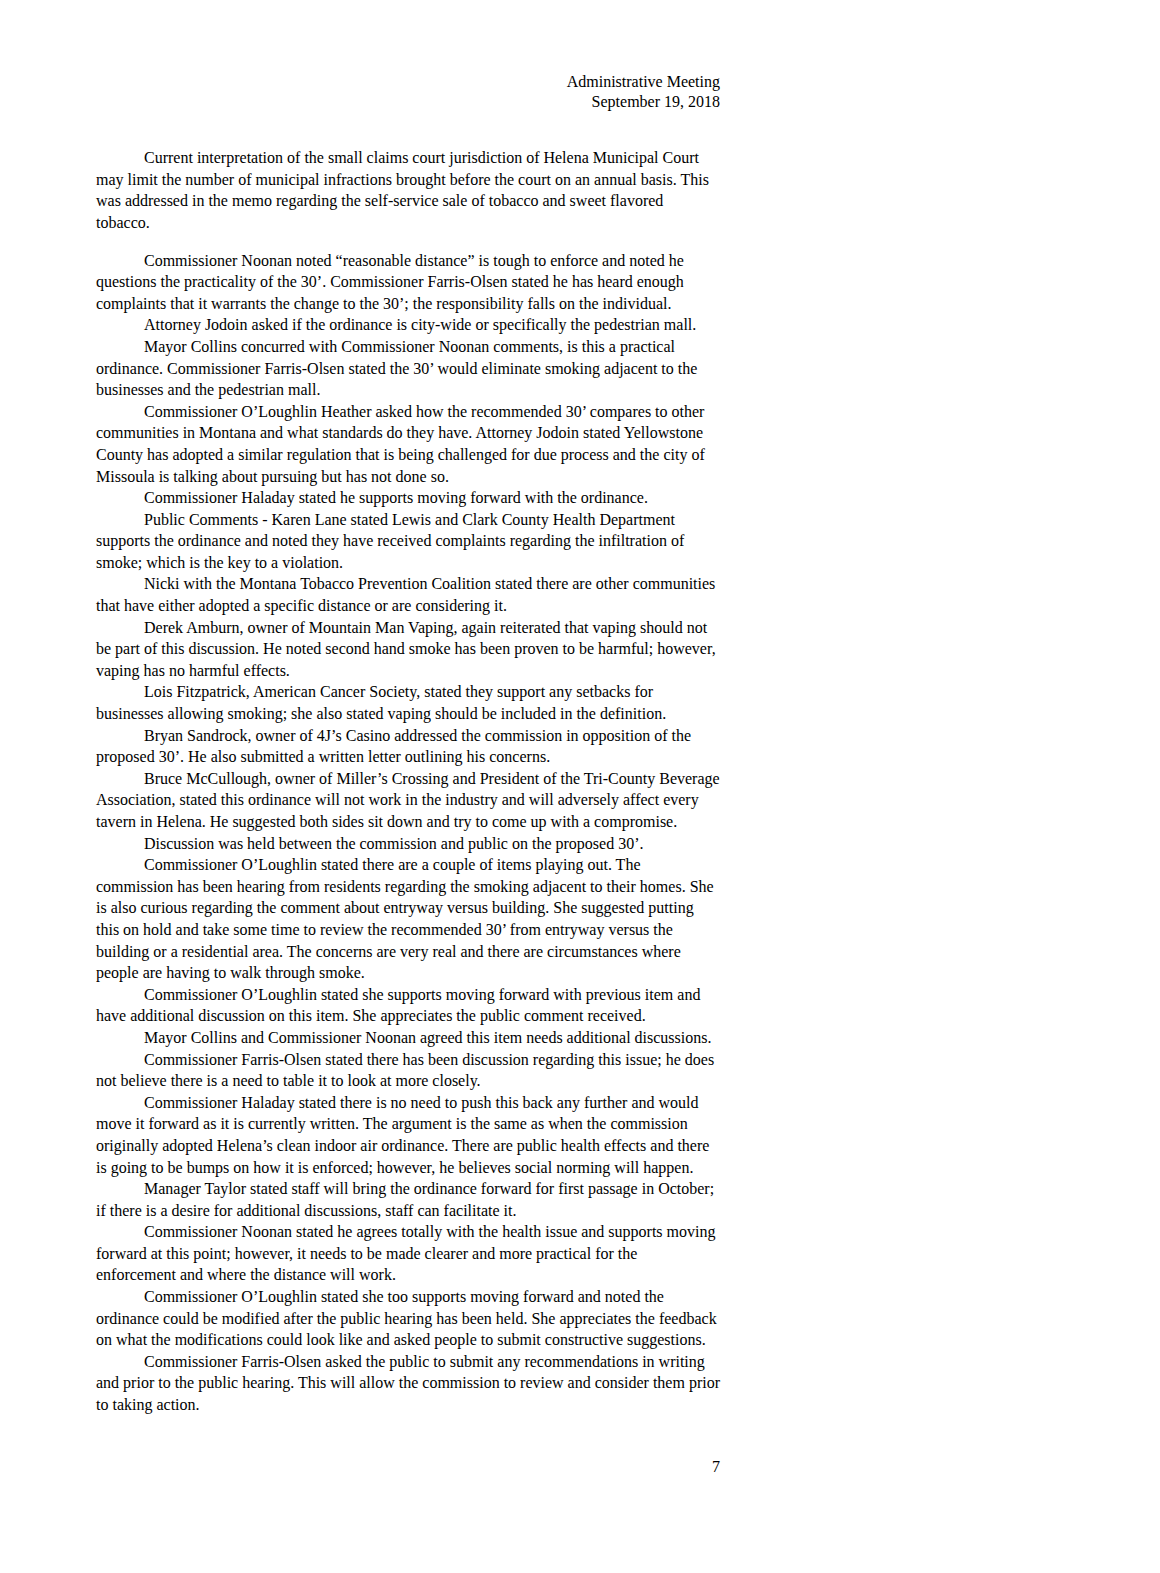Administrative Meeting
September 19, 2018
Current interpretation of the small claims court jurisdiction of Helena Municipal Court may limit the number of municipal infractions brought before the court on an annual basis. This was addressed in the memo regarding the self-service sale of tobacco and sweet flavored tobacco.
Commissioner Noonan noted “reasonable distance” is tough to enforce and noted he questions the practicality of the 30’. Commissioner Farris-Olsen stated he has heard enough complaints that it warrants the change to the 30’; the responsibility falls on the individual.
Attorney Jodoin asked if the ordinance is city-wide or specifically the pedestrian mall.
Mayor Collins concurred with Commissioner Noonan comments, is this a practical ordinance. Commissioner Farris-Olsen stated the 30’ would eliminate smoking adjacent to the businesses and the pedestrian mall.
Commissioner O’Loughlin Heather asked how the recommended 30’ compares to other communities in Montana and what standards do they have. Attorney Jodoin stated Yellowstone County has adopted a similar regulation that is being challenged for due process and the city of Missoula is talking about pursuing but has not done so.
Commissioner Haladay stated he supports moving forward with the ordinance.
Public Comments - Karen Lane stated Lewis and Clark County Health Department supports the ordinance and noted they have received complaints regarding the infiltration of smoke; which is the key to a violation.
Nicki with the Montana Tobacco Prevention Coalition stated there are other communities that have either adopted a specific distance or are considering it.
Derek Amburn, owner of Mountain Man Vaping, again reiterated that vaping should not be part of this discussion. He noted second hand smoke has been proven to be harmful; however, vaping has no harmful effects.
Lois Fitzpatrick, American Cancer Society, stated they support any setbacks for businesses allowing smoking; she also stated vaping should be included in the definition.
Bryan Sandrock, owner of 4J’s Casino addressed the commission in opposition of the proposed 30’. He also submitted a written letter outlining his concerns.
Bruce McCullough, owner of Miller’s Crossing and President of the Tri-County Beverage Association, stated this ordinance will not work in the industry and will adversely affect every tavern in Helena. He suggested both sides sit down and try to come up with a compromise.
Discussion was held between the commission and public on the proposed 30’.
Commissioner O’Loughlin stated there are a couple of items playing out. The commission has been hearing from residents regarding the smoking adjacent to their homes. She is also curious regarding the comment about entryway versus building. She suggested putting this on hold and take some time to review the recommended 30’ from entryway versus the building or a residential area. The concerns are very real and there are circumstances where people are having to walk through smoke.
Commissioner O’Loughlin stated she supports moving forward with previous item and have additional discussion on this item. She appreciates the public comment received.
Mayor Collins and Commissioner Noonan agreed this item needs additional discussions.
Commissioner Farris-Olsen stated there has been discussion regarding this issue; he does not believe there is a need to table it to look at more closely.
Commissioner Haladay stated there is no need to push this back any further and would move it forward as it is currently written. The argument is the same as when the commission originally adopted Helena’s clean indoor air ordinance. There are public health effects and there is going to be bumps on how it is enforced; however, he believes social norming will happen.
Manager Taylor stated staff will bring the ordinance forward for first passage in October; if there is a desire for additional discussions, staff can facilitate it.
Commissioner Noonan stated he agrees totally with the health issue and supports moving forward at this point; however, it needs to be made clearer and more practical for the enforcement and where the distance will work.
Commissioner O’Loughlin stated she too supports moving forward and noted the ordinance could be modified after the public hearing has been held. She appreciates the feedback on what the modifications could look like and asked people to submit constructive suggestions.
Commissioner Farris-Olsen asked the public to submit any recommendations in writing and prior to the public hearing. This will allow the commission to review and consider them prior to taking action.
7